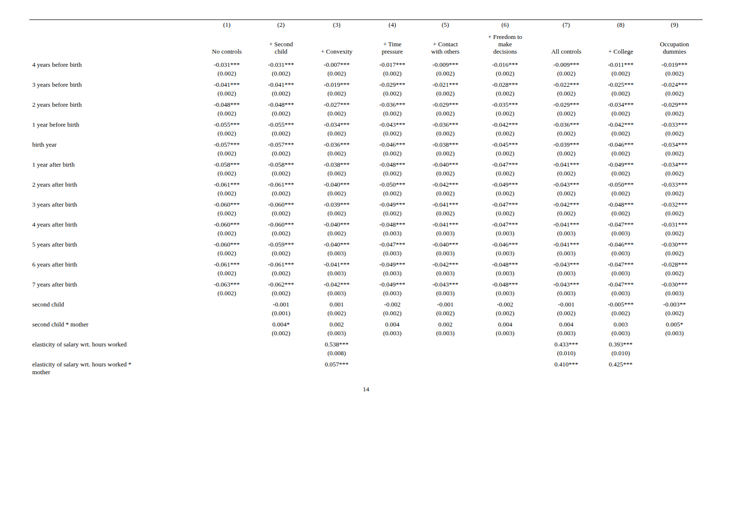| | (1) | (2) | (3) | (4) | (5) | (6) | (7) | (8) | (9) |
| --- | --- | --- | --- | --- | --- | --- | --- | --- | --- |
| | No controls | + Second child | + Convexity | + Time pressure | + Contact with others | + Freedom to make decisions | All controls | + College | Occupation dummies |
| 4 years before birth | -0.031*** | -0.031*** | -0.007*** | -0.017*** | -0.009*** | -0.016*** | -0.009*** | -0.011*** | -0.019*** |
| | (0.002) | (0.002) | (0.002) | (0.002) | (0.002) | (0.002) | (0.002) | (0.002) | (0.002) |
| 3 years before birth | -0.041*** | -0.041*** | -0.019*** | -0.029*** | -0.021*** | -0.028*** | -0.022*** | -0.025*** | -0.024*** |
| | (0.002) | (0.002) | (0.002) | (0.002) | (0.002) | (0.002) | (0.002) | (0.002) | (0.002) |
| 2 years before birth | -0.048*** | -0.048*** | -0.027*** | -0.036*** | -0.029*** | -0.035*** | -0.029*** | -0.034*** | -0.029*** |
| | (0.002) | (0.002) | (0.002) | (0.002) | (0.002) | (0.002) | (0.002) | (0.002) | (0.002) |
| 1 year before birth | -0.055*** | -0.055*** | -0.034*** | -0.043*** | -0.036*** | -0.042*** | -0.036*** | -0.042*** | -0.033*** |
| | (0.002) | (0.002) | (0.002) | (0.002) | (0.002) | (0.002) | (0.002) | (0.002) | (0.002) |
| birth year | -0.057*** | -0.057*** | -0.036*** | -0.046*** | -0.038*** | -0.045*** | -0.039*** | -0.046*** | -0.034*** |
| | (0.002) | (0.002) | (0.002) | (0.002) | (0.002) | (0.002) | (0.002) | (0.002) | (0.002) |
| 1 year after birth | -0.058*** | -0.058*** | -0.038*** | -0.048*** | -0.040*** | -0.047*** | -0.041*** | -0.049*** | -0.034*** |
| | (0.002) | (0.002) | (0.002) | (0.002) | (0.002) | (0.002) | (0.002) | (0.002) | (0.002) |
| 2 years after birth | -0.061*** | -0.061*** | -0.040*** | -0.050*** | -0.042*** | -0.049*** | -0.043*** | -0.050*** | -0.033*** |
| | (0.002) | (0.002) | (0.002) | (0.002) | (0.002) | (0.002) | (0.002) | (0.002) | (0.002) |
| 3 years after birth | -0.060*** | -0.060*** | -0.039*** | -0.049*** | -0.041*** | -0.047*** | -0.042*** | -0.048*** | -0.032*** |
| | (0.002) | (0.002) | (0.002) | (0.002) | (0.002) | (0.002) | (0.002) | (0.002) | (0.002) |
| 4 years after birth | -0.060*** | -0.060*** | -0.040*** | -0.048*** | -0.041*** | -0.047*** | -0.041*** | -0.047*** | -0.031*** |
| | (0.002) | (0.002) | (0.002) | (0.003) | (0.003) | (0.003) | (0.003) | (0.003) | (0.002) |
| 5 years after birth | -0.060*** | -0.059*** | -0.040*** | -0.047*** | -0.040*** | -0.046*** | -0.041*** | -0.046*** | -0.030*** |
| | (0.002) | (0.002) | (0.003) | (0.003) | (0.003) | (0.003) | (0.003) | (0.003) | (0.002) |
| 6 years after birth | -0.061*** | -0.061*** | -0.041*** | -0.049*** | -0.042*** | -0.048*** | -0.043*** | -0.047*** | -0.028*** |
| | (0.002) | (0.002) | (0.003) | (0.003) | (0.003) | (0.003) | (0.003) | (0.003) | (0.002) |
| 7 years after birth | -0.063*** | -0.062*** | -0.042*** | -0.049*** | -0.043*** | -0.048*** | -0.043*** | -0.047*** | -0.030*** |
| | (0.002) | (0.002) | (0.003) | (0.003) | (0.003) | (0.003) | (0.003) | (0.003) | (0.003) |
| second child | | -0.001 | 0.001 | -0.002 | -0.001 | -0.002 | -0.001 | -0.005*** | -0.003** |
| | | (0.001) | (0.002) | (0.002) | (0.002) | (0.002) | (0.002) | (0.002) | (0.002) |
| second child * mother | | 0.004* | 0.002 | 0.004 | 0.002 | 0.004 | 0.004 | 0.003 | 0.005* |
| | | (0.002) | (0.003) | (0.003) | (0.003) | (0.003) | (0.003) | (0.003) | (0.003) |
| elasticity of salary wrt. hours worked | | | 0.538*** | | | | 0.433*** | 0.393*** | |
| | | | (0.008) | | | | (0.010) | (0.010) | |
| elasticity of salary wrt. hours worked * mother | | | 0.057*** | | | | 0.410*** | 0.425*** | |
14